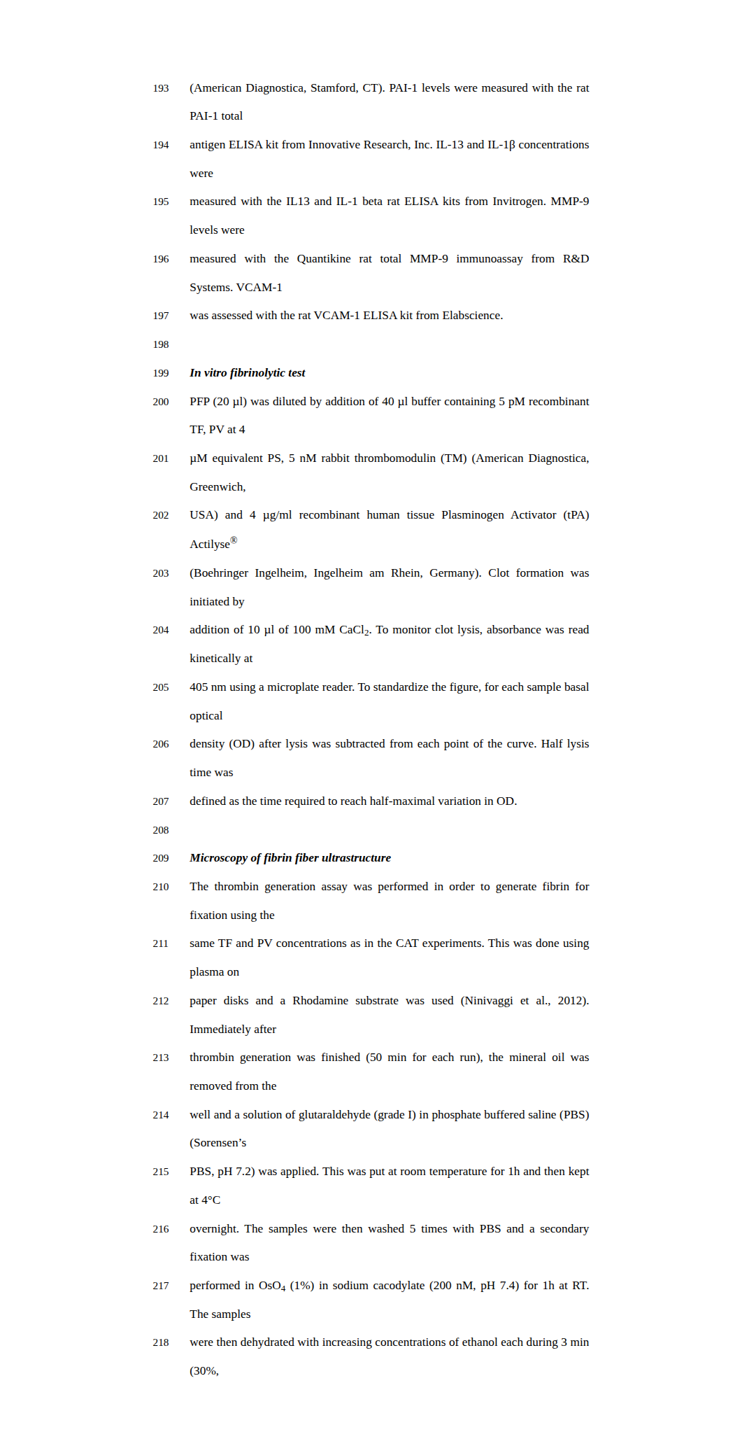193 (American Diagnostica, Stamford, CT). PAI-1 levels were measured with the rat PAI-1 total
194 antigen ELISA kit from Innovative Research, Inc. IL-13 and IL-1β concentrations were
195 measured with the IL13 and IL-1 beta rat ELISA kits from Invitrogen. MMP-9 levels were
196 measured with the Quantikine rat total MMP-9 immunoassay from R&D Systems. VCAM-1
197 was assessed with the rat VCAM-1 ELISA kit from Elabscience.
198
199
In vitro fibrinolytic test
200 PFP (20 µl) was diluted by addition of 40 µl buffer containing 5 pM recombinant TF, PV at 4
201 µM equivalent PS, 5 nM rabbit thrombomodulin (TM) (American Diagnostica, Greenwich,
202 USA) and 4 µg/ml recombinant human tissue Plasminogen Activator (tPA) Actilyse®
203 (Boehringer Ingelheim, Ingelheim am Rhein, Germany). Clot formation was initiated by
204 addition of 10 µl of 100 mM CaCl2. To monitor clot lysis, absorbance was read kinetically at
205 405 nm using a microplate reader. To standardize the figure, for each sample basal optical
206 density (OD) after lysis was subtracted from each point of the curve. Half lysis time was
207 defined as the time required to reach half-maximal variation in OD.
208
209
Microscopy of fibrin fiber ultrastructure
210 The thrombin generation assay was performed in order to generate fibrin for fixation using the
211 same TF and PV concentrations as in the CAT experiments. This was done using plasma on
212 paper disks and a Rhodamine substrate was used (Ninivaggi et al., 2012). Immediately after
213 thrombin generation was finished (50 min for each run), the mineral oil was removed from the
214 well and a solution of glutaraldehyde (grade I) in phosphate buffered saline (PBS) (Sorensen’s
215 PBS, pH 7.2) was applied. This was put at room temperature for 1h and then kept at 4°C
216 overnight. The samples were then washed 5 times with PBS and a secondary fixation was
217 performed in OsO4 (1%) in sodium cacodylate (200 nM, pH 7.4) for 1h at RT. The samples
218 were then dehydrated with increasing concentrations of ethanol each during 3 min (30%,